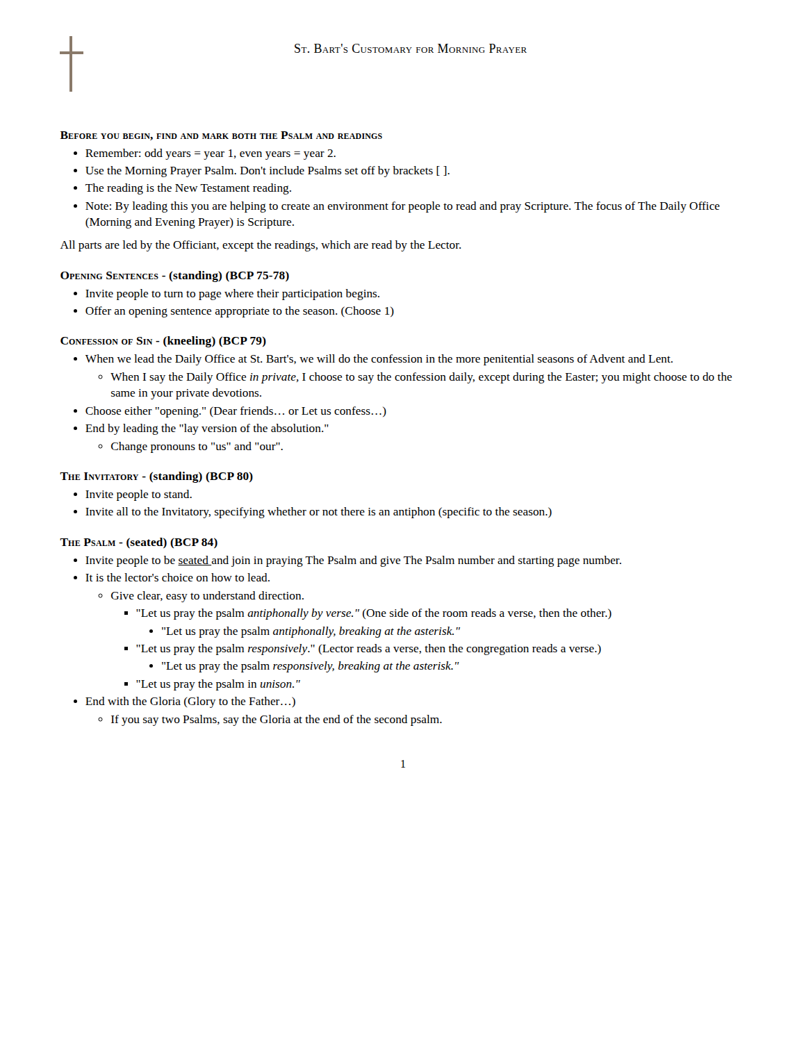St. Bart's Customary for Morning Prayer
Before you begin, find and mark both the Psalm and readings
Remember: odd years = year 1, even years = year 2.
Use the Morning Prayer Psalm. Don't include Psalms set off by brackets [ ].
The reading is the New Testament reading.
Note: By leading this you are helping to create an environment for people to read and pray Scripture. The focus of The Daily Office (Morning and Evening Prayer) is Scripture.
All parts are led by the Officiant, except the readings, which are read by the Lector.
Opening Sentences - (standing) (BCP 75-78)
Invite people to turn to page where their participation begins.
Offer an opening sentence appropriate to the season. (Choose 1)
Confession of Sin - (kneeling) (BCP 79)
When we lead the Daily Office at St. Bart's, we will do the confession in the more penitential seasons of Advent and Lent.
When I say the Daily Office in private, I choose to say the confession daily, except during the Easter; you might choose to do the same in your private devotions.
Choose either "opening." (Dear friends… or Let us confess…)
End by leading the "lay version of the absolution."
Change pronouns to "us" and "our".
The Invitatory - (standing) (BCP 80)
Invite people to stand.
Invite all to the Invitatory, specifying whether or not there is an antiphon (specific to the season.)
The Psalm - (seated) (BCP 84)
Invite people to be seated and join in praying The Psalm and give The Psalm number and starting page number.
It is the lector's choice on how to lead.
Give clear, easy to understand direction.
"Let us pray the psalm antiphonally by verse." (One side of the room reads a verse, then the other.)
"Let us pray the psalm antiphonally, breaking at the asterisk."
"Let us pray the psalm responsively." (Lector reads a verse, then the congregation reads a verse.)
"Let us pray the psalm responsively, breaking at the asterisk."
"Let us pray the psalm in unison."
End with the Gloria (Glory to the Father…)
If you say two Psalms, say the Gloria at the end of the second psalm.
1